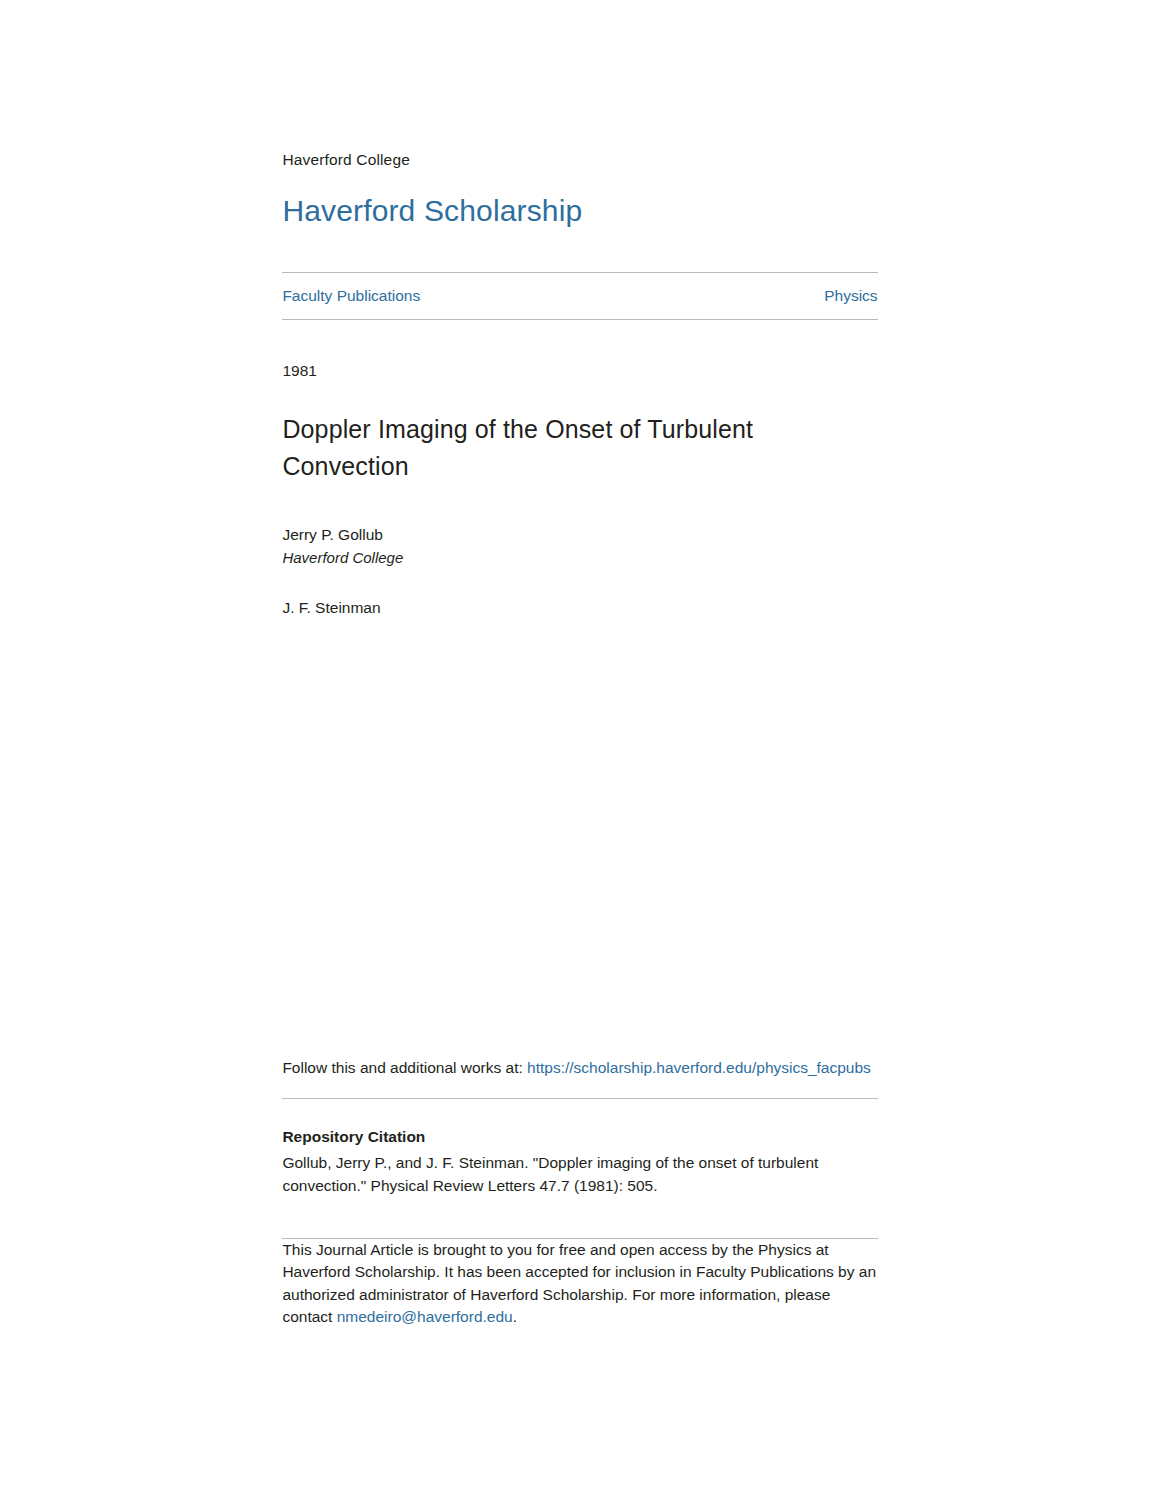Haverford College
Haverford Scholarship
Faculty Publications Physics
1981
Doppler Imaging of the Onset of Turbulent Convection
Jerry P. Gollub
Haverford College
J. F. Steinman
Follow this and additional works at: https://scholarship.haverford.edu/physics_facpubs
Repository Citation
Gollub, Jerry P., and J. F. Steinman. "Doppler imaging of the onset of turbulent convection." Physical Review Letters 47.7 (1981): 505.
This Journal Article is brought to you for free and open access by the Physics at Haverford Scholarship. It has been accepted for inclusion in Faculty Publications by an authorized administrator of Haverford Scholarship. For more information, please contact nmedeiro@haverford.edu.